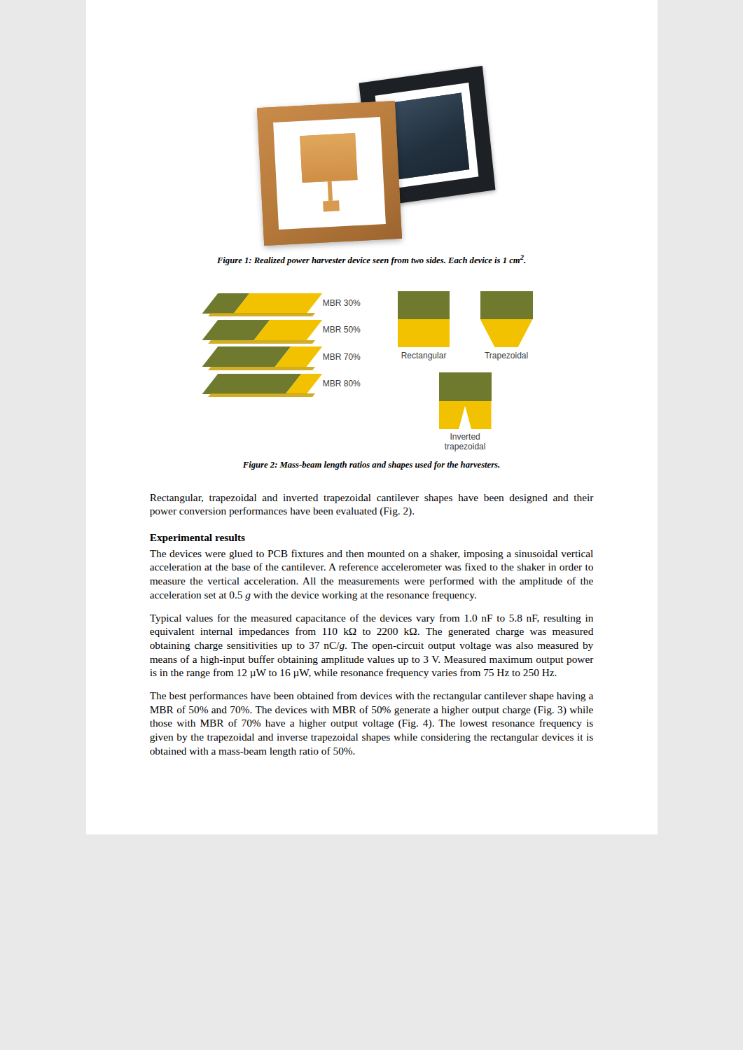Figure 1: Realized power harvester device seen from two sides. Each device is 1 cm2.
MBR 30%
MBR 50%
MBR 70%
MBR 80%
Rectangular
Trapezoidal
Inverted
trapezoidal
Figure 2: Mass-beam length ratios and shapes used for the harvesters.
Rectangular, trapezoidal and inverted trapezoidal cantilever shapes have been designed and their power conversion performances have been evaluated (Fig. 2).
Experimental results
The devices were glued to PCB fixtures and then mounted on a shaker, imposing a sinusoidal vertical acceleration at the base of the cantilever. A reference accelerometer was fixed to the shaker in order to measure the vertical acceleration. All the measurements were performed with the amplitude of the acceleration set at 0.5 g with the device working at the resonance frequency.
Typical values for the measured capacitance of the devices vary from 1.0 nF to 5.8 nF, resulting in equivalent internal impedances from 110 kΩ to 2200 kΩ. The generated charge was measured obtaining charge sensitivities up to 37 nC/g. The open-circuit output voltage was also measured by means of a high-input buffer obtaining amplitude values up to 3 V. Measured maximum output power is in the range from 12 µW to 16 µW, while resonance frequency varies from 75 Hz to 250 Hz.
The best performances have been obtained from devices with the rectangular cantilever shape having a MBR of 50% and 70%. The devices with MBR of 50% generate a higher output charge (Fig. 3) while those with MBR of 70% have a higher output voltage (Fig. 4). The lowest resonance frequency is given by the trapezoidal and inverse trapezoidal shapes while considering the rectangular devices it is obtained with a mass-beam length ratio of 50%.